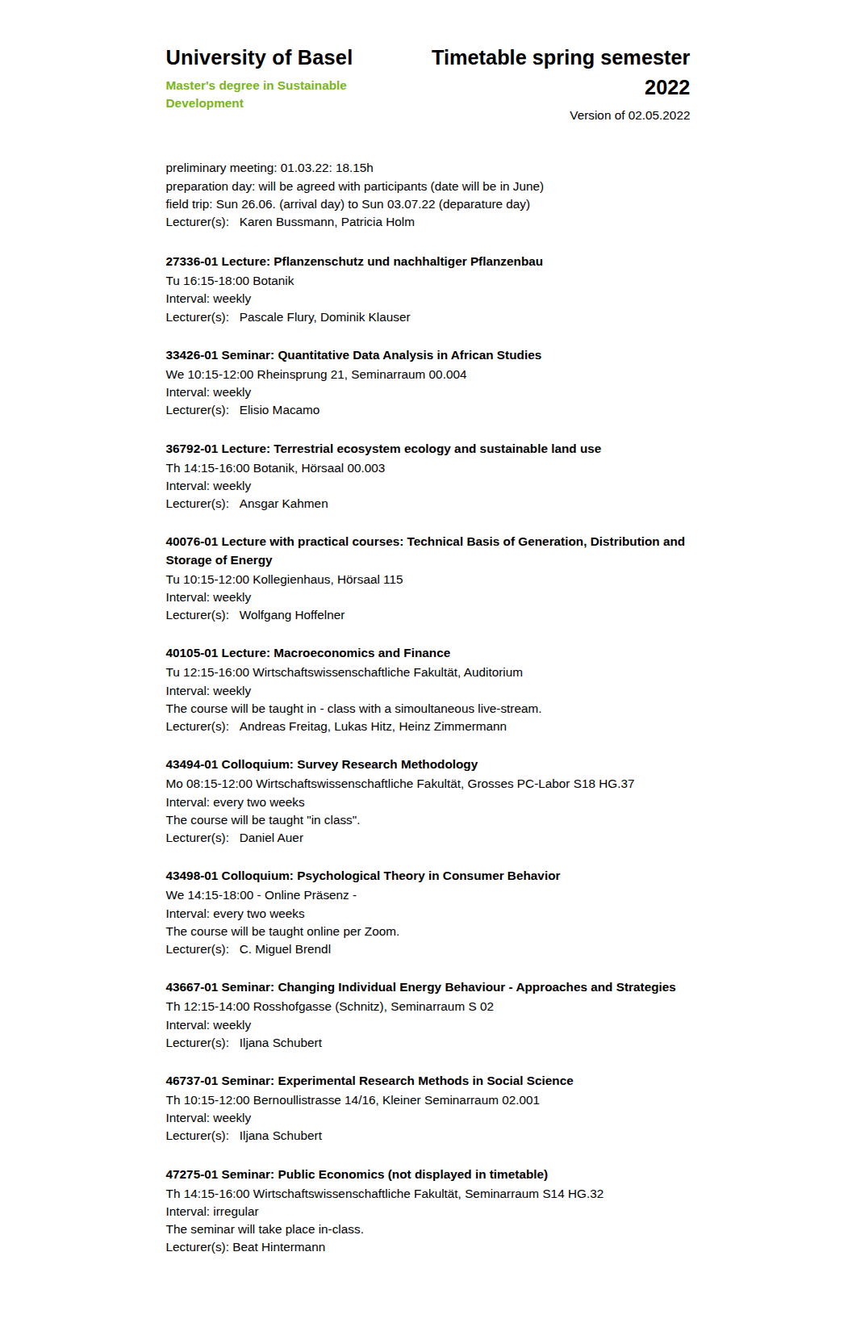University of Basel
Master's degree in Sustainable Development
Timetable spring semester 2022
Version of 02.05.2022
preliminary meeting: 01.03.22: 18.15h
preparation day: will be agreed with participants (date will be in June)
field trip: Sun 26.06. (arrival day) to Sun 03.07.22 (deparature day)
Lecturer(s): Karen Bussmann, Patricia Holm
27336-01 Lecture: Pflanzenschutz und nachhaltiger Pflanzenbau
Tu 16:15-18:00 Botanik
Interval: weekly
Lecturer(s): Pascale Flury, Dominik Klauser
33426-01 Seminar: Quantitative Data Analysis in African Studies
We 10:15-12:00 Rheinsprung 21, Seminarraum 00.004
Interval: weekly
Lecturer(s): Elisio Macamo
36792-01 Lecture: Terrestrial ecosystem ecology and sustainable land use
Th 14:15-16:00 Botanik, Hörsaal 00.003
Interval: weekly
Lecturer(s): Ansgar Kahmen
40076-01 Lecture with practical courses: Technical Basis of Generation, Distribution and Storage of Energy
Tu 10:15-12:00 Kollegienhaus, Hörsaal 115
Interval: weekly
Lecturer(s): Wolfgang Hoffelner
40105-01 Lecture: Macroeconomics and Finance
Tu 12:15-16:00 Wirtschaftswissenschaftliche Fakultät, Auditorium
Interval: weekly
The course will be taught in - class with a simoultaneous live-stream.
Lecturer(s): Andreas Freitag, Lukas Hitz, Heinz Zimmermann
43494-01 Colloquium: Survey Research Methodology
Mo 08:15-12:00 Wirtschaftswissenschaftliche Fakultät, Grosses PC-Labor S18 HG.37
Interval: every two weeks
The course will be taught "in class".
Lecturer(s): Daniel Auer
43498-01 Colloquium: Psychological Theory in Consumer Behavior
We 14:15-18:00 - Online Präsenz -
Interval: every two weeks
The course will be taught online per Zoom.
Lecturer(s): C. Miguel Brendl
43667-01 Seminar: Changing Individual Energy Behaviour - Approaches and Strategies
Th 12:15-14:00 Rosshofgasse (Schnitz), Seminarraum S 02
Interval: weekly
Lecturer(s): Iljana Schubert
46737-01 Seminar: Experimental Research Methods in Social Science
Th 10:15-12:00 Bernoullistrasse 14/16, Kleiner Seminarraum 02.001
Interval: weekly
Lecturer(s): Iljana Schubert
47275-01 Seminar: Public Economics (not displayed in timetable)
Th 14:15-16:00 Wirtschaftswissenschaftliche Fakultät, Seminarraum S14 HG.32
Interval: irregular
The seminar will take place in-class.
Lecturer(s): Beat Hintermann